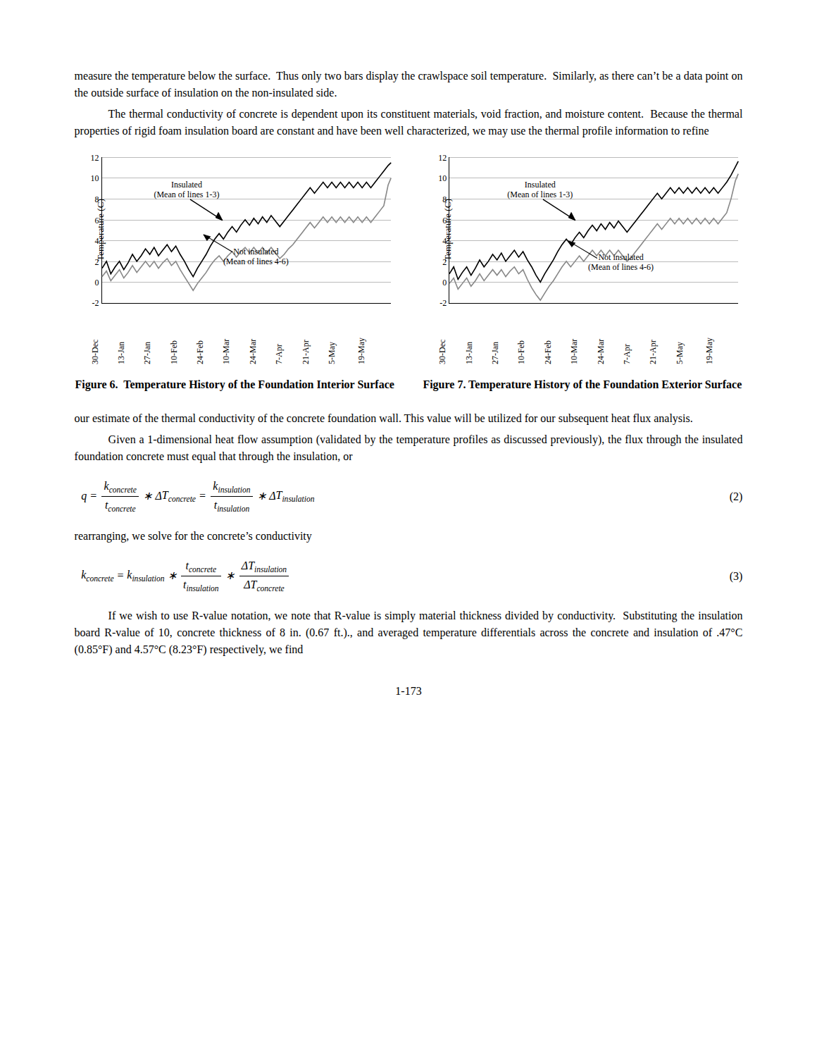measure the temperature below the surface. Thus only two bars display the crawlspace soil temperature. Similarly, as there can’t be a data point on the outside surface of insulation on the non-insulated side.
The thermal conductivity of concrete is dependent upon its constituent materials, void fraction, and moisture content. Because the thermal properties of rigid foam insulation board are constant and have been well characterized, we may use the thermal profile information to refine
Temperature (C)
12
10
8
6
4
2
0
-2
Insulated
(Mean of lines 1-3)
Not insulated
(Mean of lines 4-6)
30-Dec 13-Jan 27-Jan 10-Feb 24-Feb 10-Mar 24-Mar 7-Apr 21-Apr 5-May 19-May
Figure 6. Temperature History of the Foundation Interior Surface
Temperature (C)
12
10
8
6
4
2
0
-2
Insulated
(Mean of lines 1-3)
Not insulated
(Mean of lines 4-6)
30-Dec 13-Jan 27-Jan 10-Feb 24-Feb 10-Mar 24-Mar 7-Apr 21-Apr 5-May 19-May
Figure 7. Temperature History of the Foundation Exterior Surface
our estimate of the thermal conductivity of the concrete foundation wall. This value will be utilized for our subsequent heat flux analysis.
Given a 1-dimensional heat flow assumption (validated by the temperature profiles as discussed previously), the flux through the insulated foundation concrete must equal that through the insulation, or
q = kconcrete tconcrete ∗ ΔTconcrete = kinsulation tinsulation ∗ ΔTinsulation
(2)
rearranging, we solve for the concrete’s conductivity
kconcrete = kinsulation ∗ tconcrete tinsulation ∗ ΔTinsulation ΔTconcrete
(3)
If we wish to use R-value notation, we note that R-value is simply material thickness divided by conductivity. Substituting the insulation board R-value of 10, concrete thickness of 8 in. (0.67 ft.)., and averaged temperature differentials across the concrete and insulation of .47°C (0.85°F) and 4.57°C (8.23°F) respectively, we find
1-173